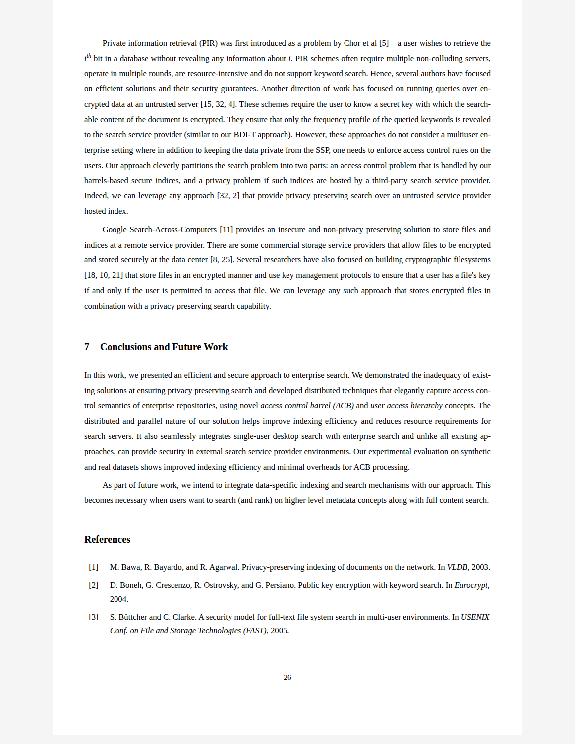Private information retrieval (PIR) was first introduced as a problem by Chor et al [5] – a user wishes to retrieve the ith bit in a database without revealing any information about i. PIR schemes often require multiple non-colluding servers, operate in multiple rounds, are resource-intensive and do not support keyword search. Hence, several authors have focused on efficient solutions and their security guarantees. Another direction of work has focused on running queries over encrypted data at an untrusted server [15, 32, 4]. These schemes require the user to know a secret key with which the searchable content of the document is encrypted. They ensure that only the frequency profile of the queried keywords is revealed to the search service provider (similar to our BDI-T approach). However, these approaches do not consider a multiuser enterprise setting where in addition to keeping the data private from the SSP, one needs to enforce access control rules on the users. Our approach cleverly partitions the search problem into two parts: an access control problem that is handled by our barrels-based secure indices, and a privacy problem if such indices are hosted by a third-party search service provider. Indeed, we can leverage any approach [32, 2] that provide privacy preserving search over an untrusted service provider hosted index.
Google Search-Across-Computers [11] provides an insecure and non-privacy preserving solution to store files and indices at a remote service provider. There are some commercial storage service providers that allow files to be encrypted and stored securely at the data center [8, 25]. Several researchers have also focused on building cryptographic filesystems [18, 10, 21] that store files in an encrypted manner and use key management protocols to ensure that a user has a file's key if and only if the user is permitted to access that file. We can leverage any such approach that stores encrypted files in combination with a privacy preserving search capability.
7 Conclusions and Future Work
In this work, we presented an efficient and secure approach to enterprise search. We demonstrated the inadequacy of existing solutions at ensuring privacy preserving search and developed distributed techniques that elegantly capture access control semantics of enterprise repositories, using novel access control barrel (ACB) and user access hierarchy concepts. The distributed and parallel nature of our solution helps improve indexing efficiency and reduces resource requirements for search servers. It also seamlessly integrates single-user desktop search with enterprise search and unlike all existing approaches, can provide security in external search service provider environments. Our experimental evaluation on synthetic and real datasets shows improved indexing efficiency and minimal overheads for ACB processing.
As part of future work, we intend to integrate data-specific indexing and search mechanisms with our approach. This becomes necessary when users want to search (and rank) on higher level metadata concepts along with full content search.
References
M. Bawa, R. Bayardo, and R. Agarwal. Privacy-preserving indexing of documents on the network. In VLDB, 2003.
D. Boneh, G. Crescenzo, R. Ostrovsky, and G. Persiano. Public key encryption with keyword search. In Eurocrypt, 2004.
S. Büttcher and C. Clarke. A security model for full-text file system search in multi-user environments. In USENIX Conf. on File and Storage Technologies (FAST), 2005.
26